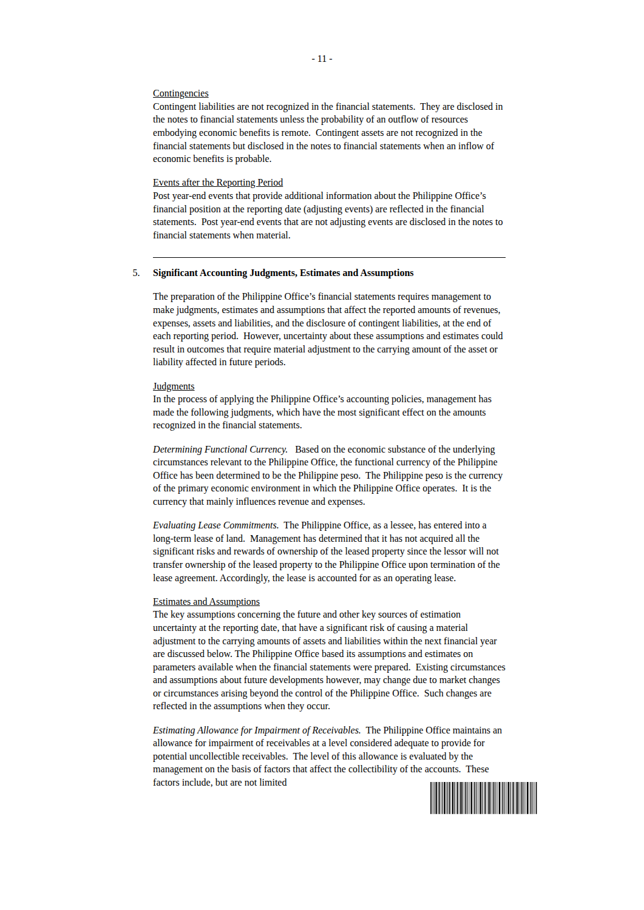- 11 -
Contingencies
Contingent liabilities are not recognized in the financial statements. They are disclosed in the notes to financial statements unless the probability of an outflow of resources embodying economic benefits is remote. Contingent assets are not recognized in the financial statements but disclosed in the notes to financial statements when an inflow of economic benefits is probable.
Events after the Reporting Period
Post year-end events that provide additional information about the Philippine Office’s financial position at the reporting date (adjusting events) are reflected in the financial statements. Post year-end events that are not adjusting events are disclosed in the notes to financial statements when material.
5. Significant Accounting Judgments, Estimates and Assumptions
The preparation of the Philippine Office’s financial statements requires management to make judgments, estimates and assumptions that affect the reported amounts of revenues, expenses, assets and liabilities, and the disclosure of contingent liabilities, at the end of each reporting period. However, uncertainty about these assumptions and estimates could result in outcomes that require material adjustment to the carrying amount of the asset or liability affected in future periods.
Judgments
In the process of applying the Philippine Office’s accounting policies, management has made the following judgments, which have the most significant effect on the amounts recognized in the financial statements.
Determining Functional Currency. Based on the economic substance of the underlying circumstances relevant to the Philippine Office, the functional currency of the Philippine Office has been determined to be the Philippine peso. The Philippine peso is the currency of the primary economic environment in which the Philippine Office operates. It is the currency that mainly influences revenue and expenses.
Evaluating Lease Commitments. The Philippine Office, as a lessee, has entered into a long-term lease of land. Management has determined that it has not acquired all the significant risks and rewards of ownership of the leased property since the lessor will not transfer ownership of the leased property to the Philippine Office upon termination of the lease agreement. Accordingly, the lease is accounted for as an operating lease.
Estimates and Assumptions
The key assumptions concerning the future and other key sources of estimation uncertainty at the reporting date, that have a significant risk of causing a material adjustment to the carrying amounts of assets and liabilities within the next financial year are discussed below. The Philippine Office based its assumptions and estimates on parameters available when the financial statements were prepared. Existing circumstances and assumptions about future developments however, may change due to market changes or circumstances arising beyond the control of the Philippine Office. Such changes are reflected in the assumptions when they occur.
Estimating Allowance for Impairment of Receivables. The Philippine Office maintains an allowance for impairment of receivables at a level considered adequate to provide for potential uncollectible receivables. The level of this allowance is evaluated by the management on the basis of factors that affect the collectibility of the accounts. These factors include, but are not limited